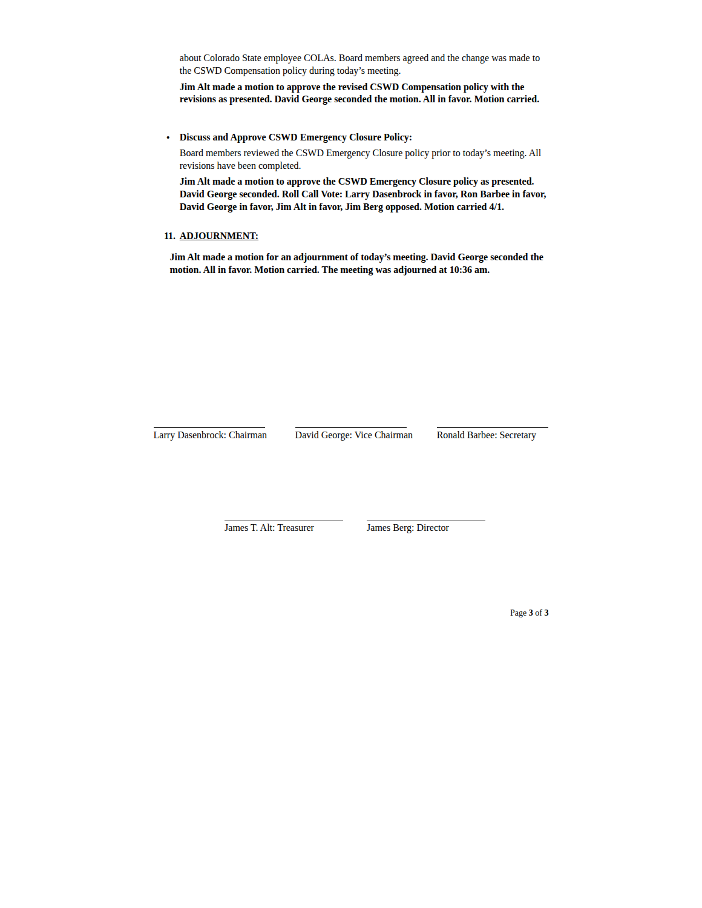about Colorado State employee COLAs. Board members agreed and the change was made to the CSWD Compensation policy during today’s meeting.
Jim Alt made a motion to approve the revised CSWD Compensation policy with the revisions as presented. David George seconded the motion. All in favor. Motion carried.
Discuss and Approve CSWD Emergency Closure Policy:
Board members reviewed the CSWD Emergency Closure policy prior to today’s meeting. All revisions have been completed.
Jim Alt made a motion to approve the CSWD Emergency Closure policy as presented. David George seconded. Roll Call Vote: Larry Dasenbrock in favor, Ron Barbee in favor, David George in favor, Jim Alt in favor, Jim Berg opposed. Motion carried 4/1.
11. ADJOURNMENT:
Jim Alt made a motion for an adjournment of today’s meeting. David George seconded the motion. All in favor. Motion carried. The meeting was adjourned at 10:36 am.
| Larry Dasenbrock: Chairman | | David George: Vice Chairman | | Ronald Barbee: Secretary |
| | James T. Alt: Treasurer | | James Berg: Director | |
Page 3 of 3